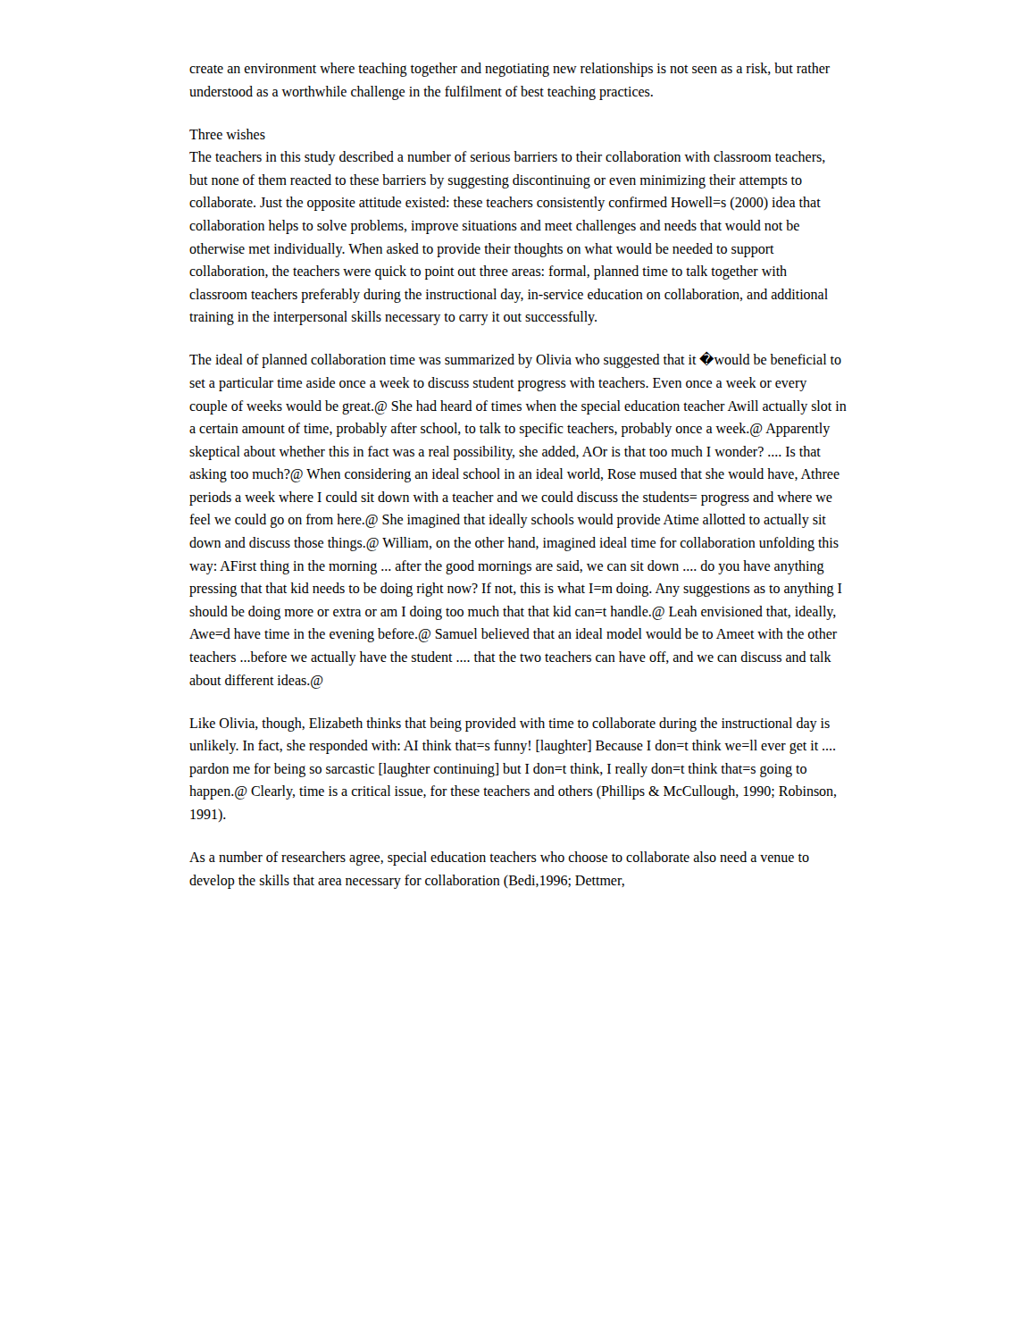create an environment where teaching together and negotiating new relationships is not seen as a risk, but rather understood as a worthwhile challenge in the fulfilment of best teaching practices.
Three wishes
The teachers in this study described a number of serious barriers to their collaboration with classroom teachers, but none of them reacted to these barriers by suggesting discontinuing or even minimizing their attempts to collaborate. Just the opposite attitude existed: these teachers consistently confirmed Howell=s (2000) idea that collaboration helps to solve problems, improve situations and meet challenges and needs that would not be otherwise met individually. When asked to provide their thoughts on what would be needed to support collaboration, the teachers were quick to point out three areas: formal, planned time to talk together with classroom teachers preferably during the instructional day, in-service education on collaboration, and additional training in the interpersonal skills necessary to carry it out successfully.
The ideal of planned collaboration time was summarized by Olivia who suggested that it �would be beneficial to set a particular time aside once a week to discuss student progress with teachers. Even once a week or every couple of weeks would be great.@ She had heard of times when the special education teacher Awill actually slot in a certain amount of time, probably after school, to talk to specific teachers, probably once a week.@ Apparently skeptical about whether this in fact was a real possibility, she added, AOr is that too much I wonder? .... Is that asking too much?@ When considering an ideal school in an ideal world, Rose mused that she would have, Athree periods a week where I could sit down with a teacher and we could discuss the students= progress and where we feel we could go on from here.@ She imagined that ideally schools would provide Atime allotted to actually sit down and discuss those things.@ William, on the other hand, imagined ideal time for collaboration unfolding this way: AFirst thing in the morning ... after the good mornings are said, we can sit down .... do you have anything pressing that that kid needs to be doing right now? If not, this is what I=m doing. Any suggestions as to anything I should be doing more or extra or am I doing too much that that kid can=t handle.@ Leah envisioned that, ideally, Awe=d have time in the evening before.@ Samuel believed that an ideal model would be to Ameet with the other teachers ...before we actually have the student .... that the two teachers can have off, and we can discuss and talk about different ideas.@
Like Olivia, though, Elizabeth thinks that being provided with time to collaborate during the instructional day is unlikely. In fact, she responded with: AI think that=s funny! [laughter] Because I don=t think we=ll ever get it .... pardon me for being so sarcastic [laughter continuing] but I don=t think, I really don=t think that=s going to happen.@ Clearly, time is a critical issue, for these teachers and others (Phillips & McCullough, 1990; Robinson, 1991).
As a number of researchers agree, special education teachers who choose to collaborate also need a venue to develop the skills that area necessary for collaboration (Bedi,1996; Dettmer,